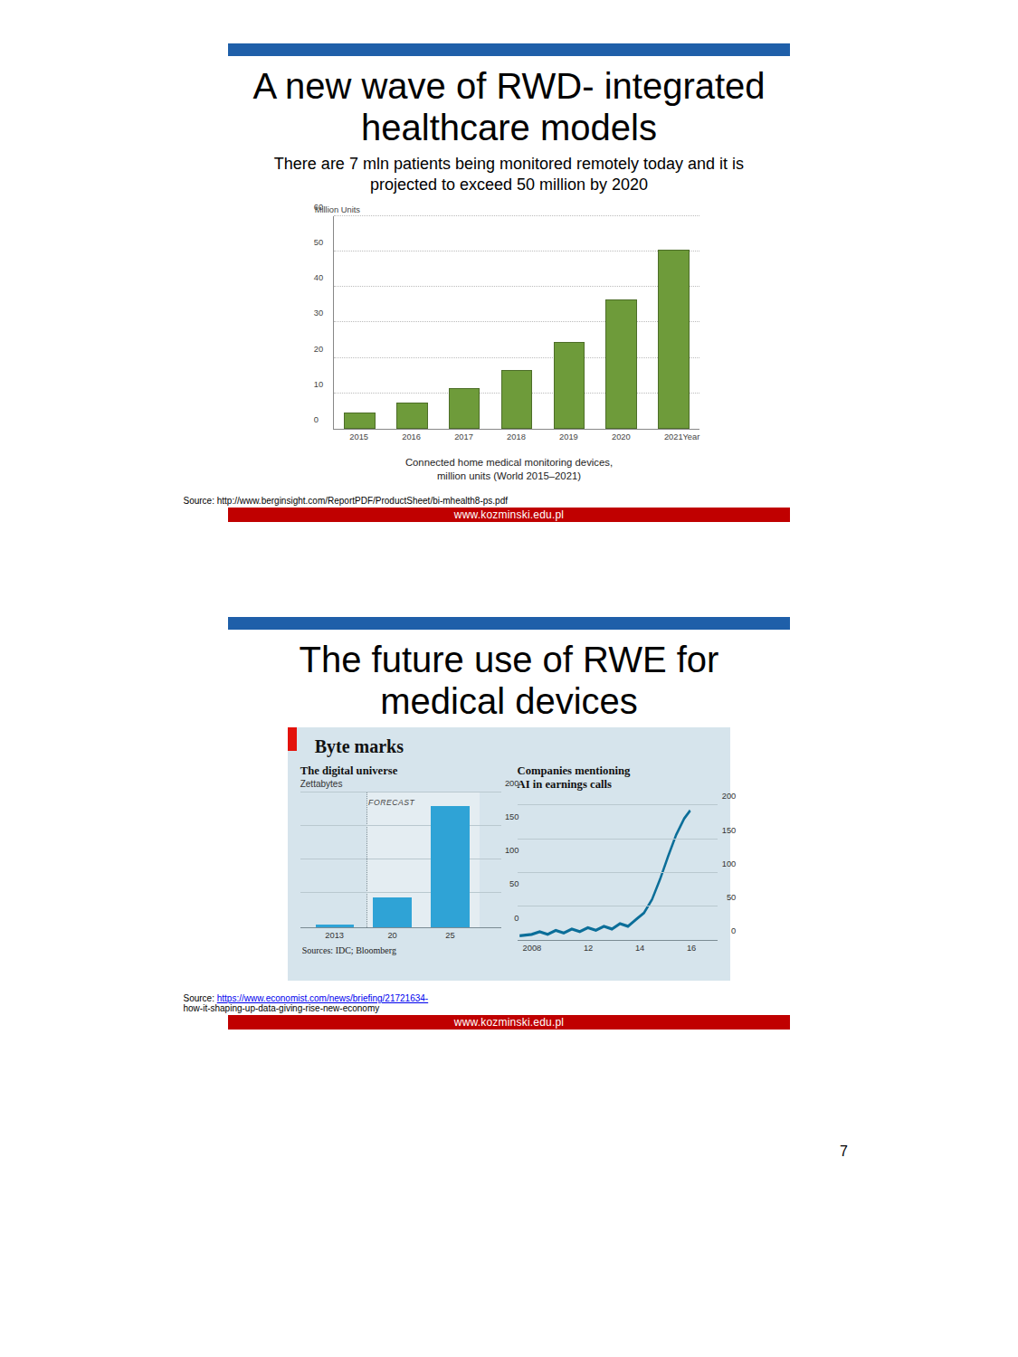A new wave of RWD- integrated healthcare models
There are 7 mln patients being monitored remotely today and it is projected to exceed 50 million by 2020
Million Units
0
10
20
30
40
50
60
Year
2015201620172018201920202021
Connected home medical monitoring devices,
million units (World 2015–2021)
Source: http://www.berginsight.com/ReportPDF/ProductSheet/bi-mhealth8-ps.pdf
www.kozminski.edu.pl
The future use of RWE for medical devices
Byte marks
The digital universe
Zettabytes
FORECAST
0
50
100
150
200
20132025
Sources: IDC; Bloomberg
Companies mentioning
AI in earnings calls
0
50
100
150
200
2008121416
Source: https://www.economist.com/news/briefing/21721634-
how-it-shaping-up-data-giving-rise-new-economy
www.kozminski.edu.pl
7